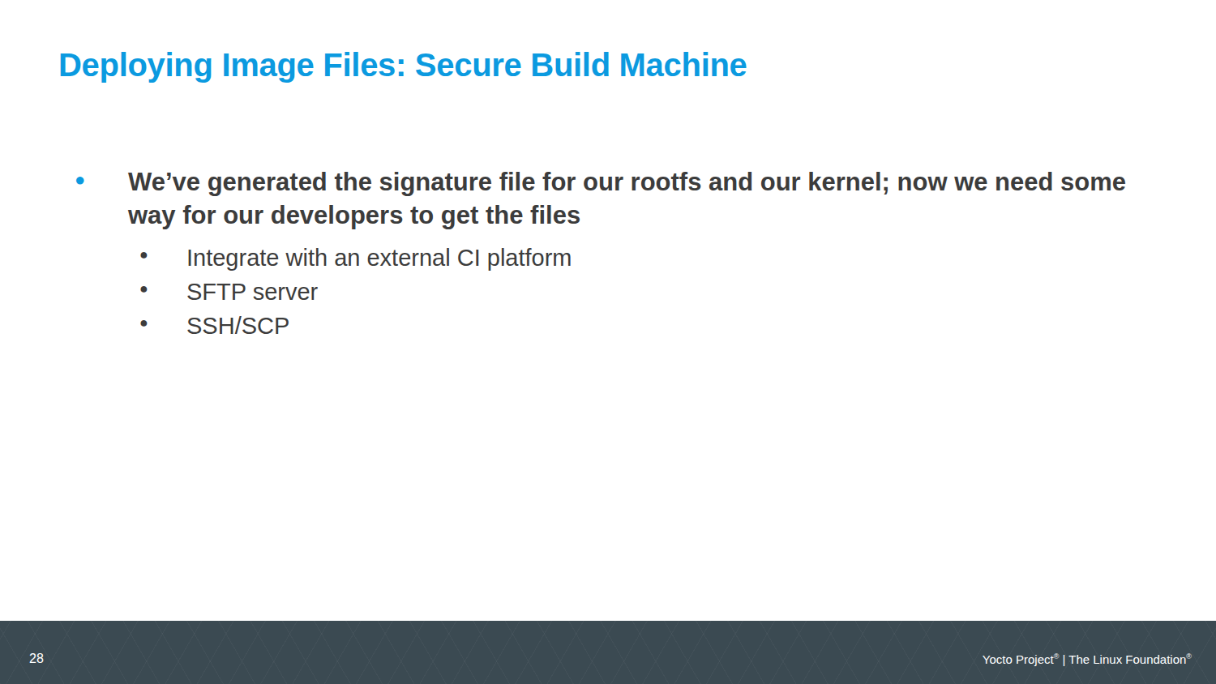Deploying Image Files: Secure Build Machine
We’ve generated the signature file for our rootfs and our kernel; now we need some way for our developers to get the files
Integrate with an external CI platform
SFTP server
SSH/SCP
28 Yocto Project® | The Linux Foundation®